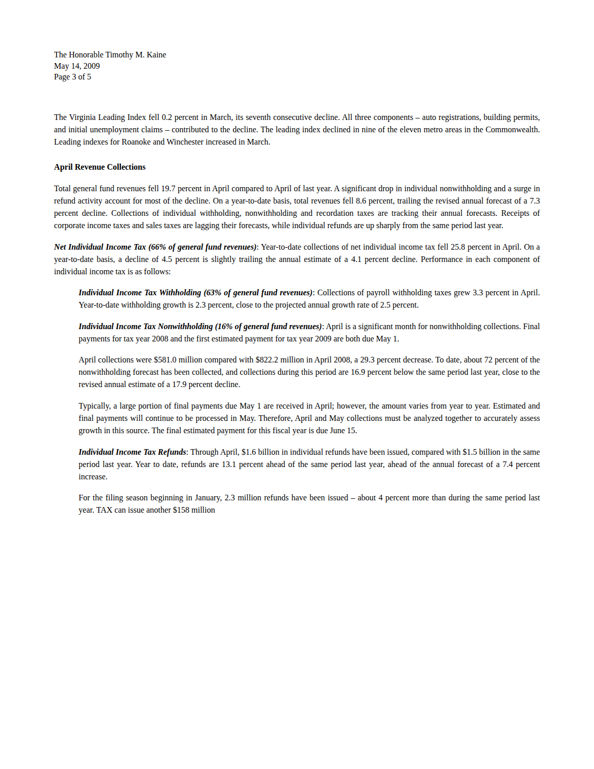The Honorable Timothy M. Kaine
May 14, 2009
Page 3 of 5
The Virginia Leading Index fell 0.2 percent in March, its seventh consecutive decline. All three components – auto registrations, building permits, and initial unemployment claims – contributed to the decline. The leading index declined in nine of the eleven metro areas in the Commonwealth. Leading indexes for Roanoke and Winchester increased in March.
April Revenue Collections
Total general fund revenues fell 19.7 percent in April compared to April of last year. A significant drop in individual nonwithholding and a surge in refund activity account for most of the decline. On a year-to-date basis, total revenues fell 8.6 percent, trailing the revised annual forecast of a 7.3 percent decline. Collections of individual withholding, nonwithholding and recordation taxes are tracking their annual forecasts. Receipts of corporate income taxes and sales taxes are lagging their forecasts, while individual refunds are up sharply from the same period last year.
Net Individual Income Tax (66% of general fund revenues): Year-to-date collections of net individual income tax fell 25.8 percent in April. On a year-to-date basis, a decline of 4.5 percent is slightly trailing the annual estimate of a 4.1 percent decline. Performance in each component of individual income tax is as follows:
Individual Income Tax Withholding (63% of general fund revenues): Collections of payroll withholding taxes grew 3.3 percent in April. Year-to-date withholding growth is 2.3 percent, close to the projected annual growth rate of 2.5 percent.
Individual Income Tax Nonwithholding (16% of general fund revenues): April is a significant month for nonwithholding collections. Final payments for tax year 2008 and the first estimated payment for tax year 2009 are both due May 1.
April collections were $581.0 million compared with $822.2 million in April 2008, a 29.3 percent decrease. To date, about 72 percent of the nonwithholding forecast has been collected, and collections during this period are 16.9 percent below the same period last year, close to the revised annual estimate of a 17.9 percent decline.
Typically, a large portion of final payments due May 1 are received in April; however, the amount varies from year to year. Estimated and final payments will continue to be processed in May. Therefore, April and May collections must be analyzed together to accurately assess growth in this source. The final estimated payment for this fiscal year is due June 15.
Individual Income Tax Refunds: Through April, $1.6 billion in individual refunds have been issued, compared with $1.5 billion in the same period last year. Year to date, refunds are 13.1 percent ahead of the same period last year, ahead of the annual forecast of a 7.4 percent increase.
For the filing season beginning in January, 2.3 million refunds have been issued – about 4 percent more than during the same period last year. TAX can issue another $158 million